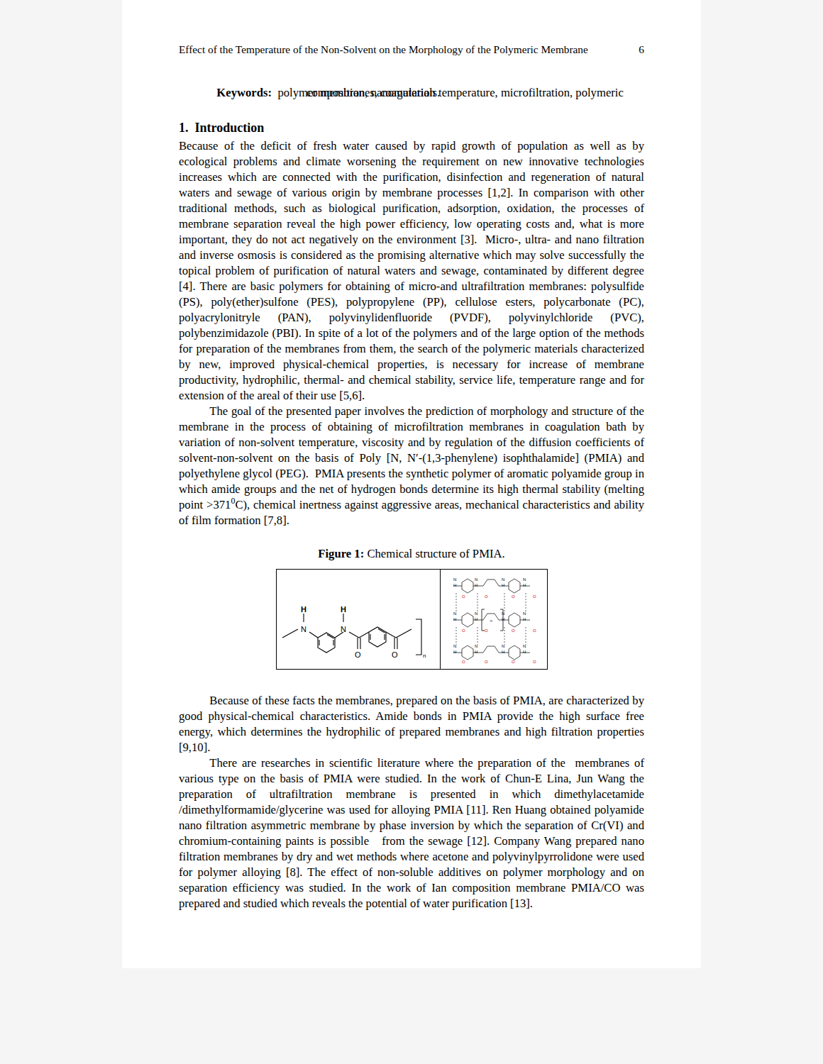Effect of the Temperature of the Non-Solvent on the Morphology of the Polymeric Membrane 6
Keywords: polymer membranes, coagulation temperature, microfiltration, polymeric composition, nanomaterials.
1. Introduction
Because of the deficit of fresh water caused by rapid growth of population as well as by ecological problems and climate worsening the requirement on new innovative technologies increases which are connected with the purification, disinfection and regeneration of natural waters and sewage of various origin by membrane processes [1,2]. In comparison with other traditional methods, such as biological purification, adsorption, oxidation, the processes of membrane separation reveal the high power efficiency, low operating costs and, what is more important, they do not act negatively on the environment [3]. Micro-, ultra- and nano filtration and inverse osmosis is considered as the promising alternative which may solve successfully the topical problem of purification of natural waters and sewage, contaminated by different degree [4]. There are basic polymers for obtaining of micro-and ultrafiltration membranes: polysulfide (PS), poly(ether)sulfone (PES), polypropylene (PP), cellulose esters, polycarbonate (PC), polyacrylonitryle (PAN), polyvinylidenfluoride (PVDF), polyvinylchloride (PVC), polybenzimidazole (PBI). In spite of a lot of the polymers and of the large option of the methods for preparation of the membranes from them, the search of the polymeric materials characterized by new, improved physical-chemical properties, is necessary for increase of membrane productivity, hydrophilic, thermal- and chemical stability, service life, temperature range and for extension of the areal of their use [5,6].
The goal of the presented paper involves the prediction of morphology and structure of the membrane in the process of obtaining of microfiltration membranes in coagulation bath by variation of non-solvent temperature, viscosity and by regulation of the diffusion coefficients of solvent-non-solvent on the basis of Poly [N, N′-(1,3-phenylene) isophthalamide] (PMIA) and polyethylene glycol (PEG). PMIA presents the synthetic polymer of aromatic polyamide group in which amide groups and the net of hydrogen bonds determine its high thermal stability (melting point >3710C), chemical inertness against aggressive areas, mechanical characteristics and ability of film formation [7,8].
Figure 1: Chemical structure of PMIA.
| N N O O H H n | N H N H N H N H N H N H N H N H N H N H N H N H O O O O O O O O O O O O n |
Because of these facts the membranes, prepared on the basis of PMIA, are characterized by good physical-chemical characteristics. Amide bonds in PMIA provide the high surface free energy, which determines the hydrophilic of prepared membranes and high filtration properties [9,10].
There are researches in scientific literature where the preparation of the membranes of various type on the basis of PMIA were studied. In the work of Chun-E Lina, Jun Wang the preparation of ultrafiltration membrane is presented in which dimethylacetamide /dimethylformamide/glycerine was used for alloying PMIA [11]. Ren Huang obtained polyamide nano filtration asymmetric membrane by phase inversion by which the separation of Cr(VI) and chromium-containing paints is possible from the sewage [12]. Company Wang prepared nano filtration membranes by dry and wet methods where acetone and polyvinylpyrrolidone were used for polymer alloying [8]. The effect of non-soluble additives on polymer morphology and on separation efficiency was studied. In the work of Ian composition membrane PMIA/CO was prepared and studied which reveals the potential of water purification [13].